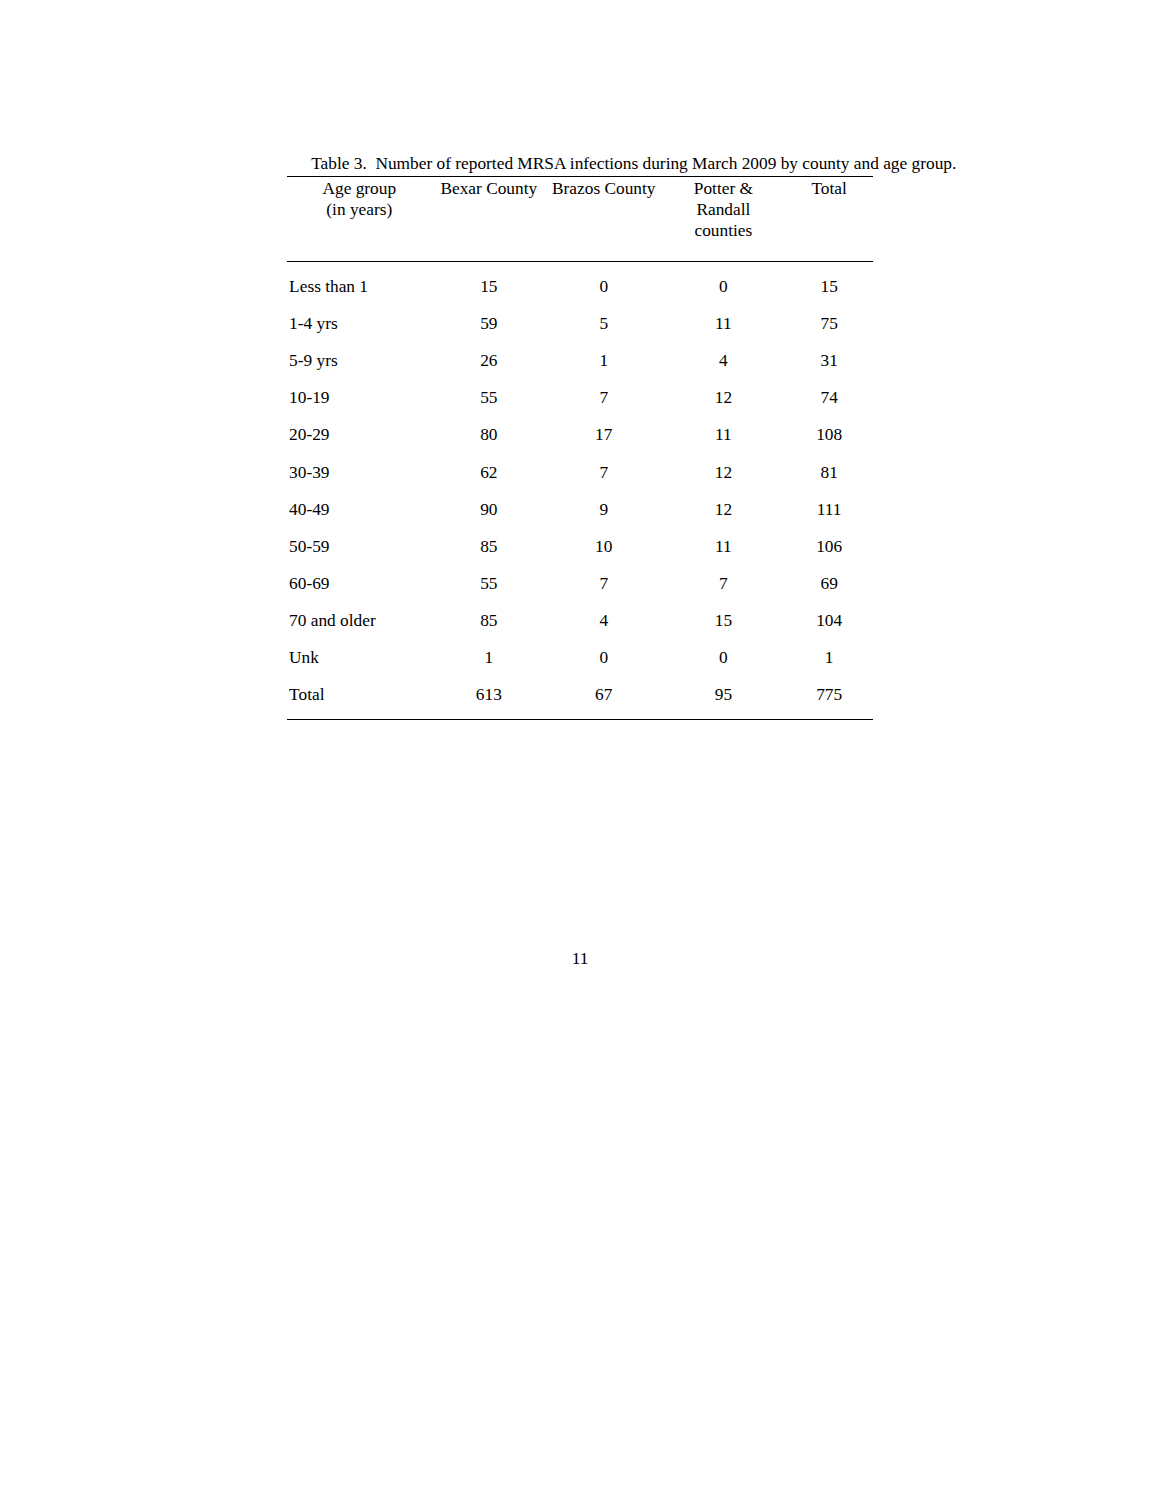Table 3. Number of reported MRSA infections during March 2009 by county and age group.
| Age group (in years) | Bexar County | Brazos County | Potter & Randall counties | Total |
| --- | --- | --- | --- | --- |
| Less than 1 | 15 | 0 | 0 | 15 |
| 1-4 yrs | 59 | 5 | 11 | 75 |
| 5-9 yrs | 26 | 1 | 4 | 31 |
| 10-19 | 55 | 7 | 12 | 74 |
| 20-29 | 80 | 17 | 11 | 108 |
| 30-39 | 62 | 7 | 12 | 81 |
| 40-49 | 90 | 9 | 12 | 111 |
| 50-59 | 85 | 10 | 11 | 106 |
| 60-69 | 55 | 7 | 7 | 69 |
| 70 and older | 85 | 4 | 15 | 104 |
| Unk | 1 | 0 | 0 | 1 |
| Total | 613 | 67 | 95 | 775 |
11